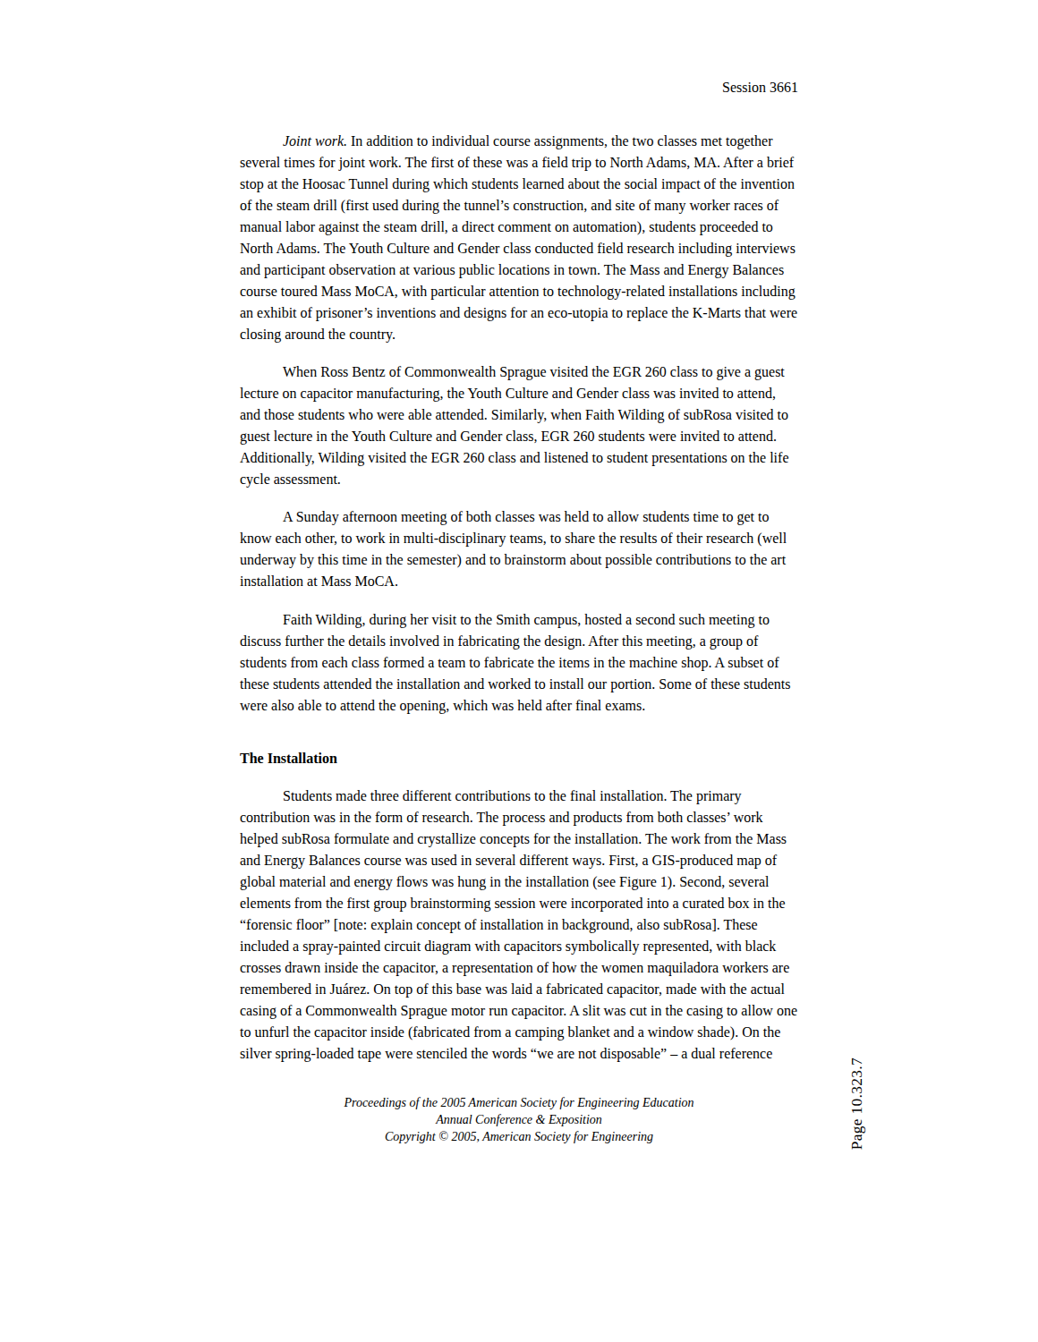Session 3661
Joint work. In addition to individual course assignments, the two classes met together several times for joint work. The first of these was a field trip to North Adams, MA. After a brief stop at the Hoosac Tunnel during which students learned about the social impact of the invention of the steam drill (first used during the tunnel’s construction, and site of many worker races of manual labor against the steam drill, a direct comment on automation), students proceeded to North Adams. The Youth Culture and Gender class conducted field research including interviews and participant observation at various public locations in town. The Mass and Energy Balances course toured Mass MoCA, with particular attention to technology-related installations including an exhibit of prisoner’s inventions and designs for an eco-utopia to replace the K-Marts that were closing around the country.
When Ross Bentz of Commonwealth Sprague visited the EGR 260 class to give a guest lecture on capacitor manufacturing, the Youth Culture and Gender class was invited to attend, and those students who were able attended. Similarly, when Faith Wilding of subRosa visited to guest lecture in the Youth Culture and Gender class, EGR 260 students were invited to attend. Additionally, Wilding visited the EGR 260 class and listened to student presentations on the life cycle assessment.
A Sunday afternoon meeting of both classes was held to allow students time to get to know each other, to work in multi-disciplinary teams, to share the results of their research (well underway by this time in the semester) and to brainstorm about possible contributions to the art installation at Mass MoCA.
Faith Wilding, during her visit to the Smith campus, hosted a second such meeting to discuss further the details involved in fabricating the design. After this meeting, a group of students from each class formed a team to fabricate the items in the machine shop. A subset of these students attended the installation and worked to install our portion. Some of these students were also able to attend the opening, which was held after final exams.
The Installation
Students made three different contributions to the final installation. The primary contribution was in the form of research. The process and products from both classes’ work helped subRosa formulate and crystallize concepts for the installation. The work from the Mass and Energy Balances course was used in several different ways. First, a GIS-produced map of global material and energy flows was hung in the installation (see Figure 1). Second, several elements from the first group brainstorming session were incorporated into a curated box in the “forensic floor” [note: explain concept of installation in background, also subRosa]. These included a spray-painted circuit diagram with capacitors symbolically represented, with black crosses drawn inside the capacitor, a representation of how the women maquiladora workers are remembered in Juárez. On top of this base was laid a fabricated capacitor, made with the actual casing of a Commonwealth Sprague motor run capacitor. A slit was cut in the casing to allow one to unfurl the capacitor inside (fabricated from a camping blanket and a window shade). On the silver spring-loaded tape were stenciled the words “we are not disposable” – a dual reference
Proceedings of the 2005 American Society for Engineering Education
Annual Conference & Exposition
Copyright © 2005, American Society for Engineering
Page 10.323.7